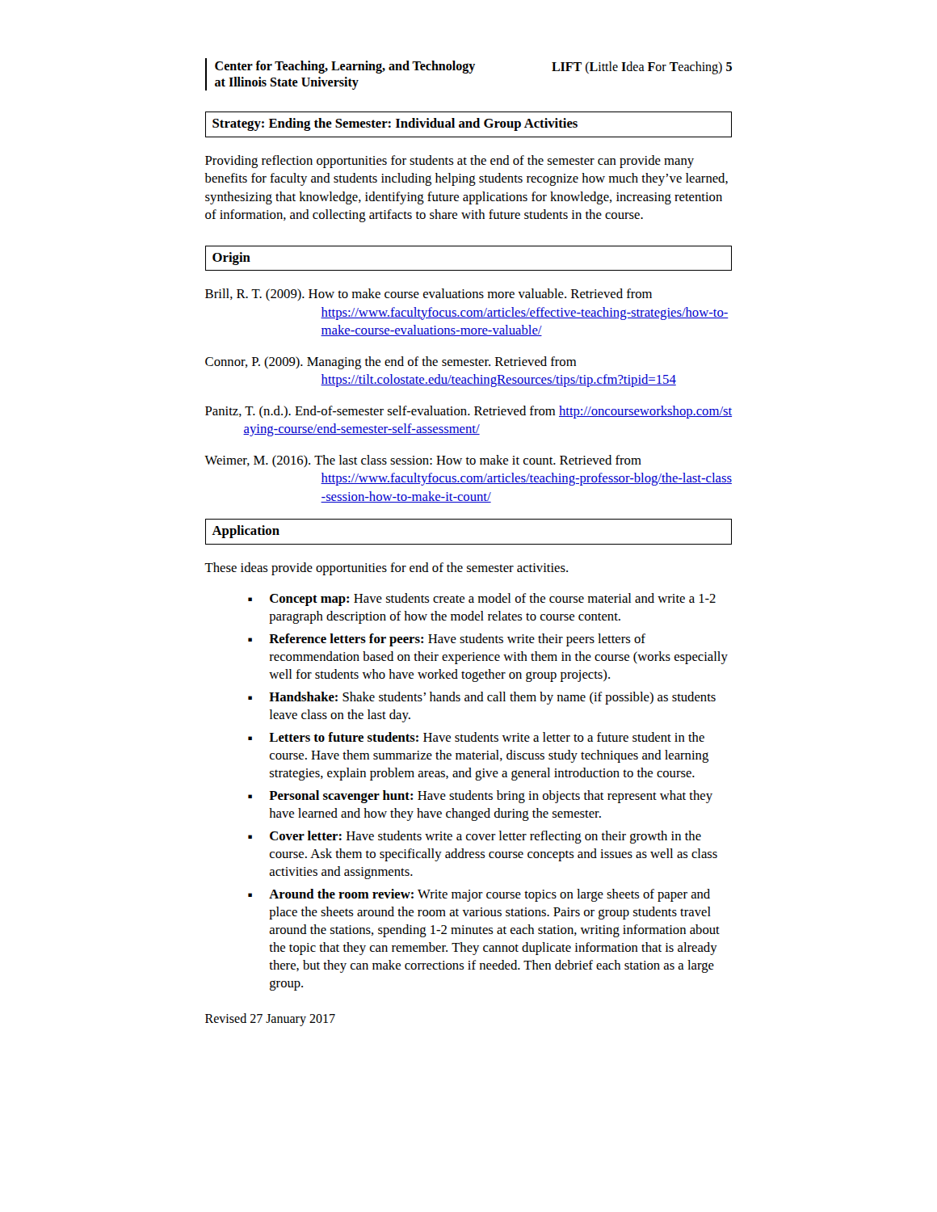Center for Teaching, Learning, and Technology
at Illinois State University
LIFT (Little Idea For Teaching) 5
Strategy: Ending the Semester: Individual and Group Activities
Providing reflection opportunities for students at the end of the semester can provide many benefits for faculty and students including helping students recognize how much they’ve learned, synthesizing that knowledge, identifying future applications for knowledge, increasing retention of information, and collecting artifacts to share with future students in the course.
Origin
Brill, R. T. (2009). How to make course evaluations more valuable. Retrieved from https://www.facultyfocus.com/articles/effective-teaching-strategies/how-to-make-course-evaluations-more-valuable/
Connor, P. (2009). Managing the end of the semester. Retrieved from https://tilt.colostate.edu/teachingResources/tips/tip.cfm?tipid=154
Panitz, T. (n.d.). End-of-semester self-evaluation. Retrieved from http://oncourseworkshop.com/staying-course/end-semester-self-assessment/
Weimer, M. (2016). The last class session: How to make it count. Retrieved from https://www.facultyfocus.com/articles/teaching-professor-blog/the-last-class-session-how-to-make-it-count/
Application
These ideas provide opportunities for end of the semester activities.
Concept map: Have students create a model of the course material and write a 1-2 paragraph description of how the model relates to course content.
Reference letters for peers: Have students write their peers letters of recommendation based on their experience with them in the course (works especially well for students who have worked together on group projects).
Handshake: Shake students’ hands and call them by name (if possible) as students leave class on the last day.
Letters to future students: Have students write a letter to a future student in the course. Have them summarize the material, discuss study techniques and learning strategies, explain problem areas, and give a general introduction to the course.
Personal scavenger hunt: Have students bring in objects that represent what they have learned and how they have changed during the semester.
Cover letter: Have students write a cover letter reflecting on their growth in the course. Ask them to specifically address course concepts and issues as well as class activities and assignments.
Around the room review: Write major course topics on large sheets of paper and place the sheets around the room at various stations. Pairs or group students travel around the stations, spending 1-2 minutes at each station, writing information about the topic that they can remember. They cannot duplicate information that is already there, but they can make corrections if needed. Then debrief each station as a large group.
Revised 27 January 2017